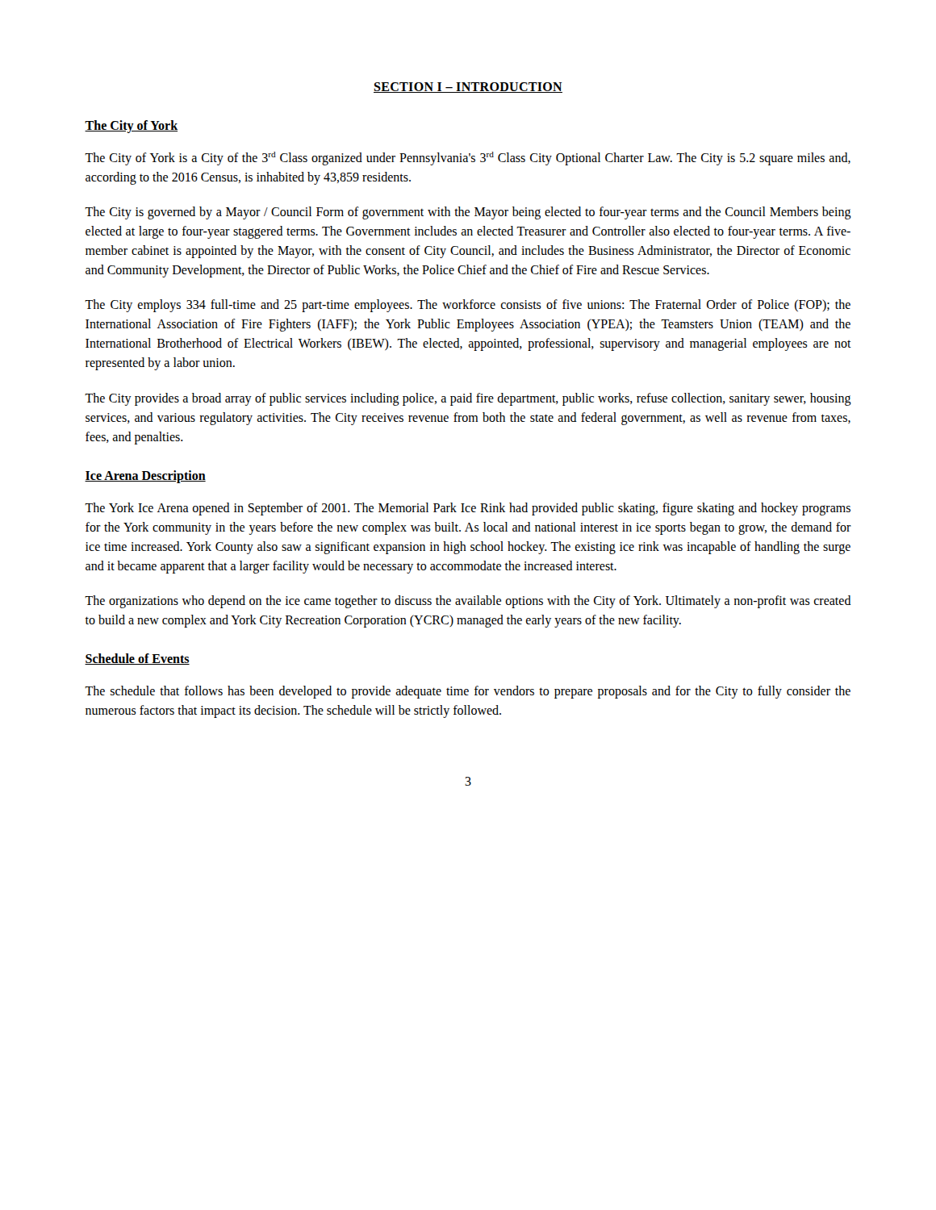SECTION I – INTRODUCTION
The City of York
The City of York is a City of the 3rd Class organized under Pennsylvania's 3rd Class City Optional Charter Law. The City is 5.2 square miles and, according to the 2016 Census, is inhabited by 43,859 residents.
The City is governed by a Mayor / Council Form of government with the Mayor being elected to four-year terms and the Council Members being elected at large to four-year staggered terms. The Government includes an elected Treasurer and Controller also elected to four-year terms. A five-member cabinet is appointed by the Mayor, with the consent of City Council, and includes the Business Administrator, the Director of Economic and Community Development, the Director of Public Works, the Police Chief and the Chief of Fire and Rescue Services.
The City employs 334 full-time and 25 part-time employees. The workforce consists of five unions: The Fraternal Order of Police (FOP); the International Association of Fire Fighters (IAFF); the York Public Employees Association (YPEA); the Teamsters Union (TEAM) and the International Brotherhood of Electrical Workers (IBEW). The elected, appointed, professional, supervisory and managerial employees are not represented by a labor union.
The City provides a broad array of public services including police, a paid fire department, public works, refuse collection, sanitary sewer, housing services, and various regulatory activities. The City receives revenue from both the state and federal government, as well as revenue from taxes, fees, and penalties.
Ice Arena Description
The York Ice Arena opened in September of 2001. The Memorial Park Ice Rink had provided public skating, figure skating and hockey programs for the York community in the years before the new complex was built. As local and national interest in ice sports began to grow, the demand for ice time increased. York County also saw a significant expansion in high school hockey. The existing ice rink was incapable of handling the surge and it became apparent that a larger facility would be necessary to accommodate the increased interest.
The organizations who depend on the ice came together to discuss the available options with the City of York. Ultimately a non-profit was created to build a new complex and York City Recreation Corporation (YCRC) managed the early years of the new facility.
Schedule of Events
The schedule that follows has been developed to provide adequate time for vendors to prepare proposals and for the City to fully consider the numerous factors that impact its decision. The schedule will be strictly followed.
3